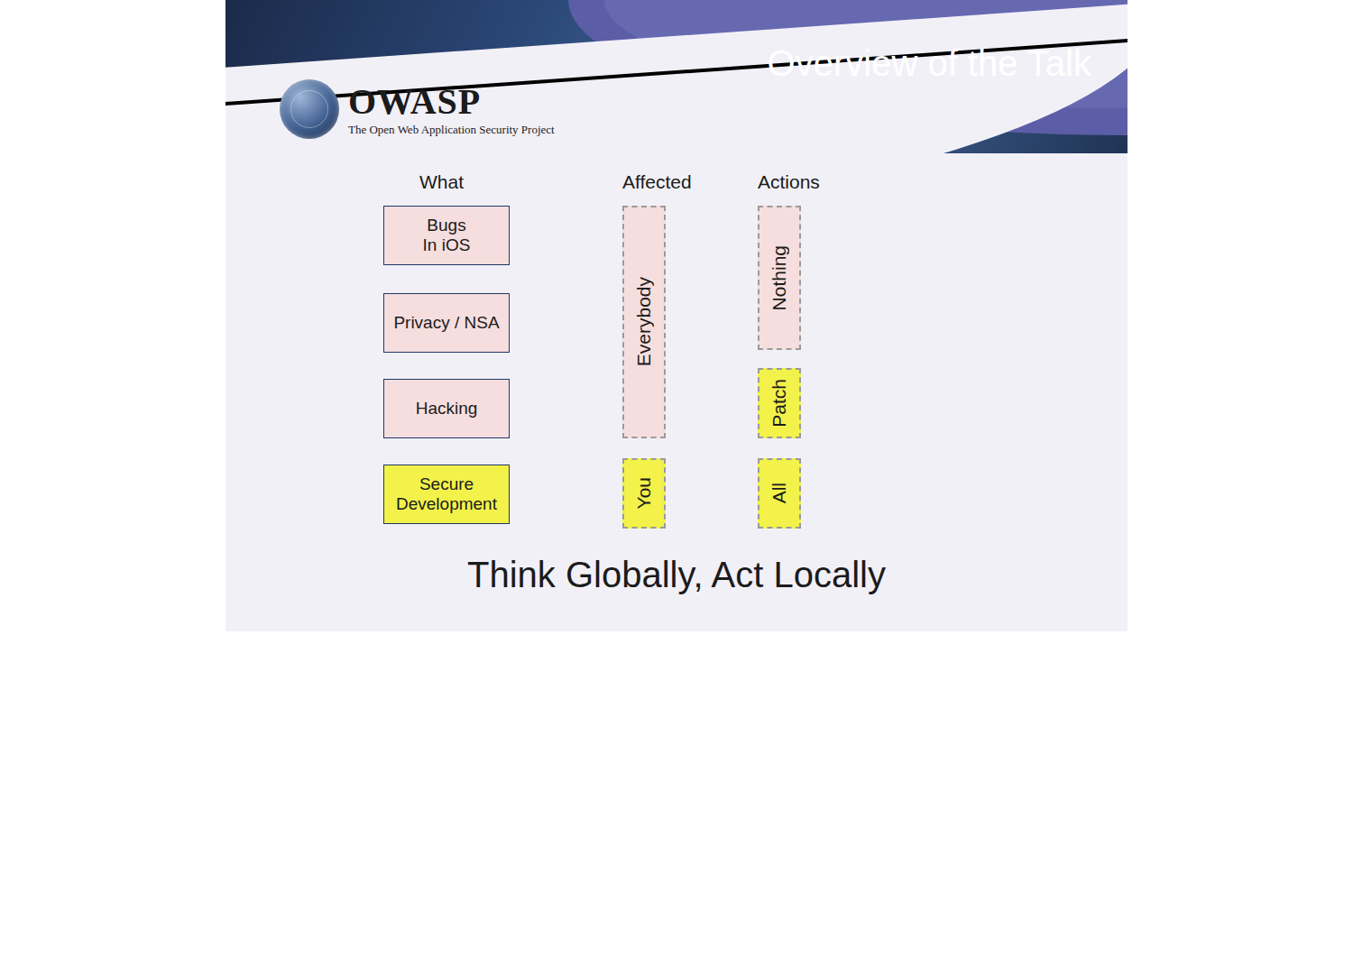Overview of the Talk
OWASP
The Open Web Application Security Project
What
Affected
Actions
Bugs
In iOS
Privacy / NSA
Hacking
Secure
Development
Everybody
You
Nothing
Patch
All
Think Globally, Act Locally